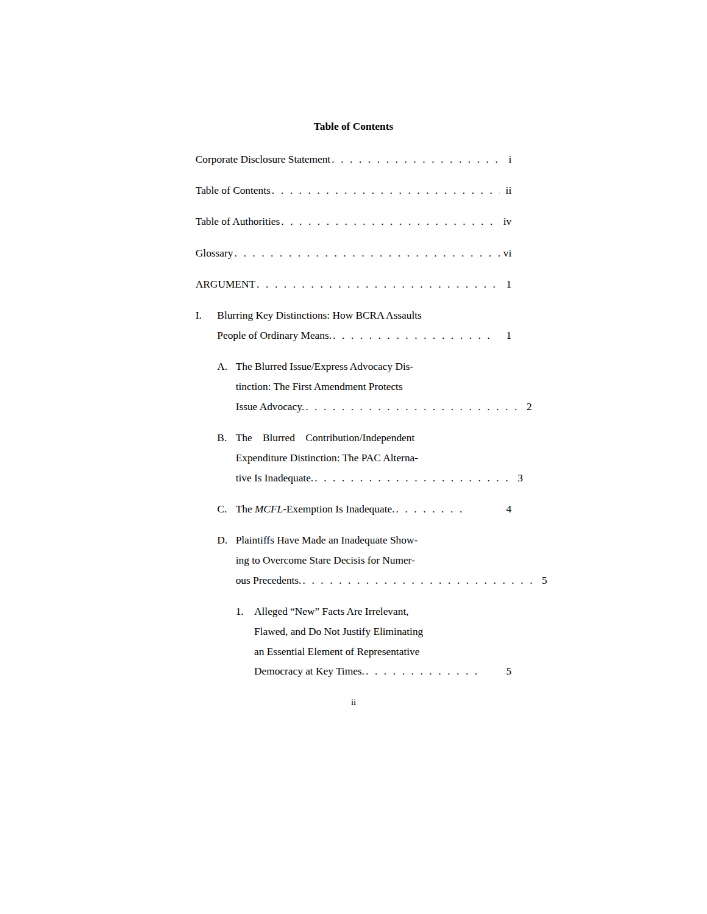Table of Contents
Corporate Disclosure Statement . . . . . . . . . . . . . . . . . . . . . . i
Table of Contents . . . . . . . . . . . . . . . . . . . . . . . . . . . . . . . ii
Table of Authorities . . . . . . . . . . . . . . . . . . . . . . . . . . . . . iv
Glossary . . . . . . . . . . . . . . . . . . . . . . . . . . . . . . . . . . . . vi
ARGUMENT . . . . . . . . . . . . . . . . . . . . . . . . . . . . . . . . . 1
I.
Blurring Key Distinctions: How BCRA Assaults
People of Ordinary Means. . . . . . . . . . . . . . . . . . . 1
A.
The Blurred Issue/Express Advocacy Dis-
tinction: The First Amendment Protects
Issue Advocacy. . . . . . . . . . . . . . . . . . . . . . . . . 2
B.
The Blurred Contribution/Independent
Expenditure Distinction: The PAC Alterna-
tive Is Inadequate. . . . . . . . . . . . . . . . . . . . . . . 3
C.
The MCFL-Exemption Is Inadequate. . . . . . . . . 4
D.
Plaintiffs Have Made an Inadequate Show-
ing to Overcome Stare Decisis for Numer-
ous Precedents. . . . . . . . . . . . . . . . . . . . . . . . . . . 5
1.
Alleged “New” Facts Are Irrelevant,
Flawed, and Do Not Justify Eliminating
an Essential Element of Representative
Democracy at Key Times. . . . . . . . . . . . . . 5
ii